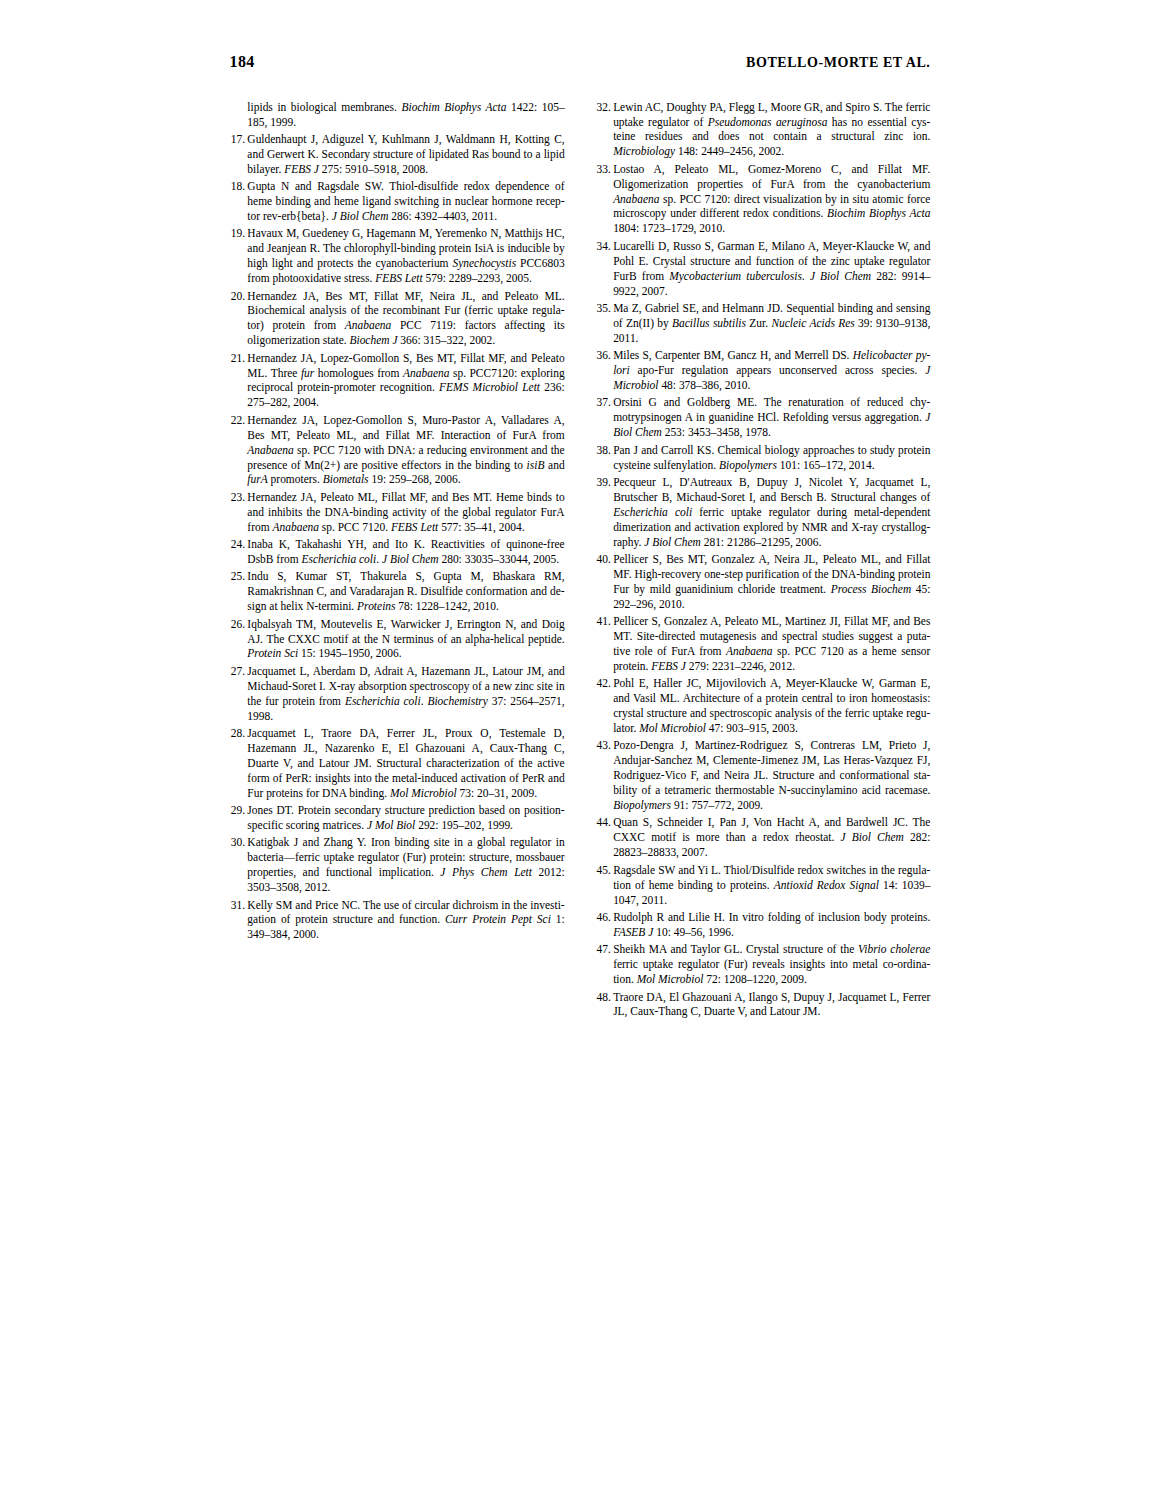184
BOTELLO-MORTE ET AL.
lipids in biological membranes. Biochim Biophys Acta 1422: 105–185, 1999.
17. Guldenhaupt J, Adiguzel Y, Kuhlmann J, Waldmann H, Kotting C, and Gerwert K. Secondary structure of lipidated Ras bound to a lipid bilayer. FEBS J 275: 5910–5918, 2008.
18. Gupta N and Ragsdale SW. Thiol-disulfide redox dependence of heme binding and heme ligand switching in nuclear hormone receptor rev-erb{beta}. J Biol Chem 286: 4392–4403, 2011.
19. Havaux M, Guedeney G, Hagemann M, Yeremenko N, Matthijs HC, and Jeanjean R. The chlorophyll-binding protein IsiA is inducible by high light and protects the cyanobacterium Synechocystis PCC6803 from photooxidative stress. FEBS Lett 579: 2289–2293, 2005.
20. Hernandez JA, Bes MT, Fillat MF, Neira JL, and Peleato ML. Biochemical analysis of the recombinant Fur (ferric uptake regulator) protein from Anabaena PCC 7119: factors affecting its oligomerization state. Biochem J 366: 315–322, 2002.
21. Hernandez JA, Lopez-Gomollon S, Bes MT, Fillat MF, and Peleato ML. Three fur homologues from Anabaena sp. PCC7120: exploring reciprocal protein-promoter recognition. FEMS Microbiol Lett 236: 275–282, 2004.
22. Hernandez JA, Lopez-Gomollon S, Muro-Pastor A, Valladares A, Bes MT, Peleato ML, and Fillat MF. Interaction of FurA from Anabaena sp. PCC 7120 with DNA: a reducing environment and the presence of Mn(2+) are positive effectors in the binding to isiB and furA promoters. Biometals 19: 259–268, 2006.
23. Hernandez JA, Peleato ML, Fillat MF, and Bes MT. Heme binds to and inhibits the DNA-binding activity of the global regulator FurA from Anabaena sp. PCC 7120. FEBS Lett 577: 35–41, 2004.
24. Inaba K, Takahashi YH, and Ito K. Reactivities of quinone-free DsbB from Escherichia coli. J Biol Chem 280: 33035–33044, 2005.
25. Indu S, Kumar ST, Thakurela S, Gupta M, Bhaskara RM, Ramakrishnan C, and Varadarajan R. Disulfide conformation and design at helix N-termini. Proteins 78: 1228–1242, 2010.
26. Iqbalsyah TM, Moutevelis E, Warwicker J, Errington N, and Doig AJ. The CXXC motif at the N terminus of an alpha-helical peptide. Protein Sci 15: 1945–1950, 2006.
27. Jacquamet L, Aberdam D, Adrait A, Hazemann JL, Latour JM, and Michaud-Soret I. X-ray absorption spectroscopy of a new zinc site in the fur protein from Escherichia coli. Biochemistry 37: 2564–2571, 1998.
28. Jacquamet L, Traore DA, Ferrer JL, Proux O, Testemale D, Hazemann JL, Nazarenko E, El Ghazouani A, Caux-Thang C, Duarte V, and Latour JM. Structural characterization of the active form of PerR: insights into the metal-induced activation of PerR and Fur proteins for DNA binding. Mol Microbiol 73: 20–31, 2009.
29. Jones DT. Protein secondary structure prediction based on position-specific scoring matrices. J Mol Biol 292: 195–202, 1999.
30. Katigbak J and Zhang Y. Iron binding site in a global regulator in bacteria—ferric uptake regulator (Fur) protein: structure, mossbauer properties, and functional implication. J Phys Chem Lett 2012: 3503–3508, 2012.
31. Kelly SM and Price NC. The use of circular dichroism in the investigation of protein structure and function. Curr Protein Pept Sci 1: 349–384, 2000.
32. Lewin AC, Doughty PA, Flegg L, Moore GR, and Spiro S. The ferric uptake regulator of Pseudomonas aeruginosa has no essential cysteine residues and does not contain a structural zinc ion. Microbiology 148: 2449–2456, 2002.
33. Lostao A, Peleato ML, Gomez-Moreno C, and Fillat MF. Oligomerization properties of FurA from the cyanobacterium Anabaena sp. PCC 7120: direct visualization by in situ atomic force microscopy under different redox conditions. Biochim Biophys Acta 1804: 1723–1729, 2010.
34. Lucarelli D, Russo S, Garman E, Milano A, Meyer-Klaucke W, and Pohl E. Crystal structure and function of the zinc uptake regulator FurB from Mycobacterium tuberculosis. J Biol Chem 282: 9914–9922, 2007.
35. Ma Z, Gabriel SE, and Helmann JD. Sequential binding and sensing of Zn(II) by Bacillus subtilis Zur. Nucleic Acids Res 39: 9130–9138, 2011.
36. Miles S, Carpenter BM, Gancz H, and Merrell DS. Helicobacter pylori apo-Fur regulation appears unconserved across species. J Microbiol 48: 378–386, 2010.
37. Orsini G and Goldberg ME. The renaturation of reduced chymotrypsinogen A in guanidine HCl. Refolding versus aggregation. J Biol Chem 253: 3453–3458, 1978.
38. Pan J and Carroll KS. Chemical biology approaches to study protein cysteine sulfenylation. Biopolymers 101: 165–172, 2014.
39. Pecqueur L, D'Autreaux B, Dupuy J, Nicolet Y, Jacquamet L, Brutscher B, Michaud-Soret I, and Bersch B. Structural changes of Escherichia coli ferric uptake regulator during metal-dependent dimerization and activation explored by NMR and X-ray crystallography. J Biol Chem 281: 21286–21295, 2006.
40. Pellicer S, Bes MT, Gonzalez A, Neira JL, Peleato ML, and Fillat MF. High-recovery one-step purification of the DNA-binding protein Fur by mild guanidinium chloride treatment. Process Biochem 45: 292–296, 2010.
41. Pellicer S, Gonzalez A, Peleato ML, Martinez JI, Fillat MF, and Bes MT. Site-directed mutagenesis and spectral studies suggest a putative role of FurA from Anabaena sp. PCC 7120 as a heme sensor protein. FEBS J 279: 2231–2246, 2012.
42. Pohl E, Haller JC, Mijovilovich A, Meyer-Klaucke W, Garman E, and Vasil ML. Architecture of a protein central to iron homeostasis: crystal structure and spectroscopic analysis of the ferric uptake regulator. Mol Microbiol 47: 903–915, 2003.
43. Pozo-Dengra J, Martinez-Rodriguez S, Contreras LM, Prieto J, Andujar-Sanchez M, Clemente-Jimenez JM, Las Heras-Vazquez FJ, Rodriguez-Vico F, and Neira JL. Structure and conformational stability of a tetrameric thermostable N-succinylamino acid racemase. Biopolymers 91: 757–772, 2009.
44. Quan S, Schneider I, Pan J, Von Hacht A, and Bardwell JC. The CXXC motif is more than a redox rheostat. J Biol Chem 282: 28823–28833, 2007.
45. Ragsdale SW and Yi L. Thiol/Disulfide redox switches in the regulation of heme binding to proteins. Antioxid Redox Signal 14: 1039–1047, 2011.
46. Rudolph R and Lilie H. In vitro folding of inclusion body proteins. FASEB J 10: 49–56, 1996.
47. Sheikh MA and Taylor GL. Crystal structure of the Vibrio cholerae ferric uptake regulator (Fur) reveals insights into metal co-ordination. Mol Microbiol 72: 1208–1220, 2009.
48. Traore DA, El Ghazouani A, Ilango S, Dupuy J, Jacquamet L, Ferrer JL, Caux-Thang C, Duarte V, and Latour JM.